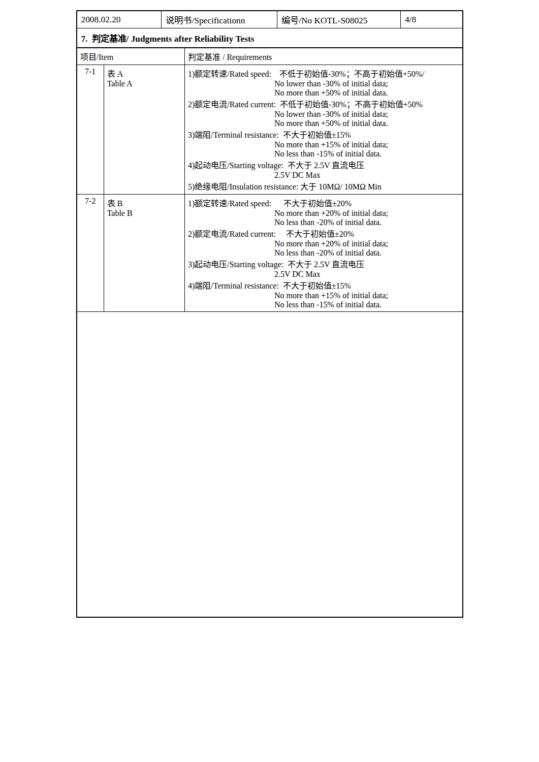| 2008.02.20 | 说明书/Specificationn | 编号/No KOTL-S08025 | 4/8 |
7. 判定基准/ Judgments after Reliability Tests
| 项目/Item | 判定基准 / Requirements |
| 7-1 | 表 A Table A | 1)额定转速/Rated speed: 不低于初始值-30%；不高于初始值+50%/ No lower than -30% of initial data; No more than +50% of initial data. 2)额定电流/Rated current: 不低于初始值-30%；不高于初始值+50% No lower than -30% of initial data; No more than +50% of initial data. 3)端阻/Terminal resistance: 不大于初始值±15% No more than +15% of initial data; No less than -15% of initial data. 4)起动电压/Starting voltage: 不大于 2.5V 直流电压 2.5V DC Max 5)绝缘电阻/Insulation resistance: 大于 10MΩ/ 10MΩ Min |
| 7-2 | 表 B Table B | 1)额定转速/Rated speed: 不大于初始值±20% No more than +20% of initial data; No less than -20% of initial data. 2)额定电流/Rated current: 不大于初始值±20% No more than +20% of initial data; No less than -20% of initial data. 3)起动电压/Starting voltage: 不大于 2.5V 直流电压 2.5V DC Max 4)端阻/Terminal resistance: 不大于初始值±15% No more than +15% of initial data; No less than -15% of initial data. |